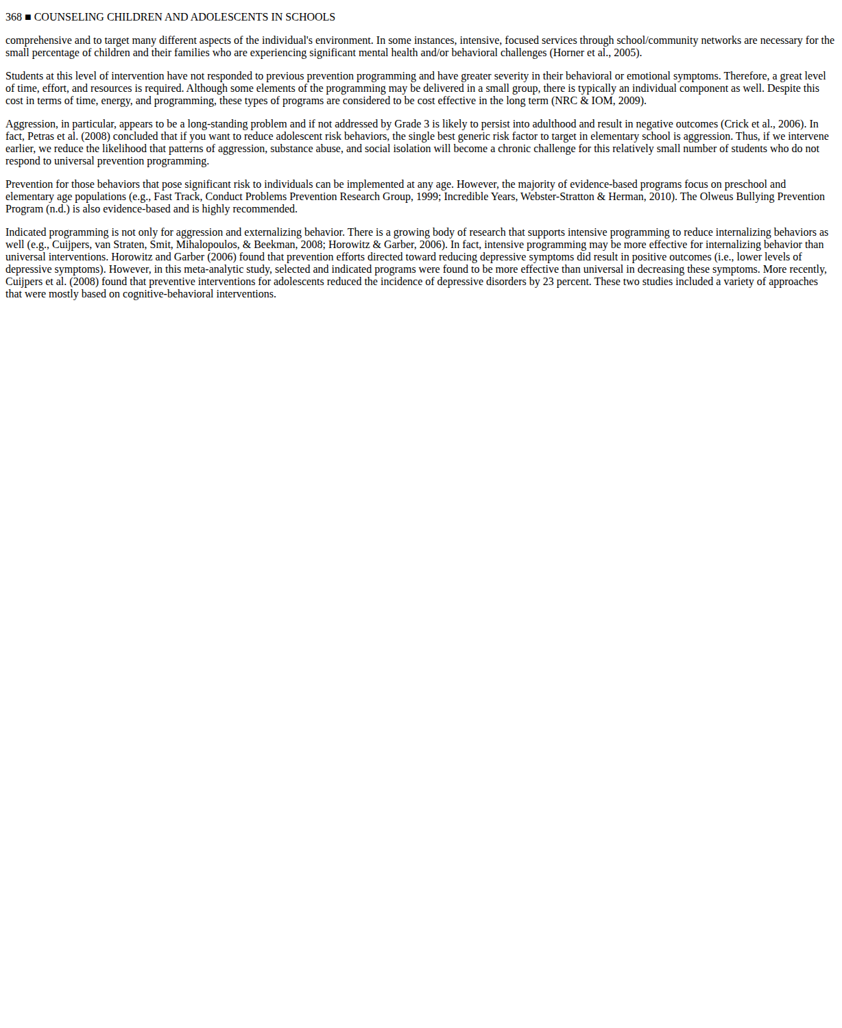368 ■ COUNSELING CHILDREN AND ADOLESCENTS IN SCHOOLS
comprehensive and to target many different aspects of the individual's environment. In some instances, intensive, focused services through school/community networks are necessary for the small percentage of children and their families who are experiencing significant mental health and/or behavioral challenges (Horner et al., 2005).
Students at this level of intervention have not responded to previous prevention programming and have greater severity in their behavioral or emotional symptoms. Therefore, a great level of time, effort, and resources is required. Although some elements of the programming may be delivered in a small group, there is typically an individual component as well. Despite this cost in terms of time, energy, and programming, these types of programs are considered to be cost effective in the long term (NRC & IOM, 2009).
Aggression, in particular, appears to be a long-standing problem and if not addressed by Grade 3 is likely to persist into adulthood and result in negative outcomes (Crick et al., 2006). In fact, Petras et al. (2008) concluded that if you want to reduce adolescent risk behaviors, the single best generic risk factor to target in elementary school is aggression. Thus, if we intervene earlier, we reduce the likelihood that patterns of aggression, substance abuse, and social isolation will become a chronic challenge for this relatively small number of students who do not respond to universal prevention programming.
Prevention for those behaviors that pose significant risk to individuals can be implemented at any age. However, the majority of evidence-based programs focus on preschool and elementary age populations (e.g., Fast Track, Conduct Problems Prevention Research Group, 1999; Incredible Years, Webster-Stratton & Herman, 2010). The Olweus Bullying Prevention Program (n.d.) is also evidence-based and is highly recommended.
Indicated programming is not only for aggression and externalizing behavior. There is a growing body of research that supports intensive programming to reduce internalizing behaviors as well (e.g., Cuijpers, van Straten, Smit, Mihalopoulos, & Beekman, 2008; Horowitz & Garber, 2006). In fact, intensive programming may be more effective for internalizing behavior than universal interventions. Horowitz and Garber (2006) found that prevention efforts directed toward reducing depressive symptoms did result in positive outcomes (i.e., lower levels of depressive symptoms). However, in this meta-analytic study, selected and indicated programs were found to be more effective than universal in decreasing these symptoms. More recently, Cuijpers et al. (2008) found that preventive interventions for adolescents reduced the incidence of depressive disorders by 23 percent. These two studies included a variety of approaches that were mostly based on cognitive-behavioral interventions.